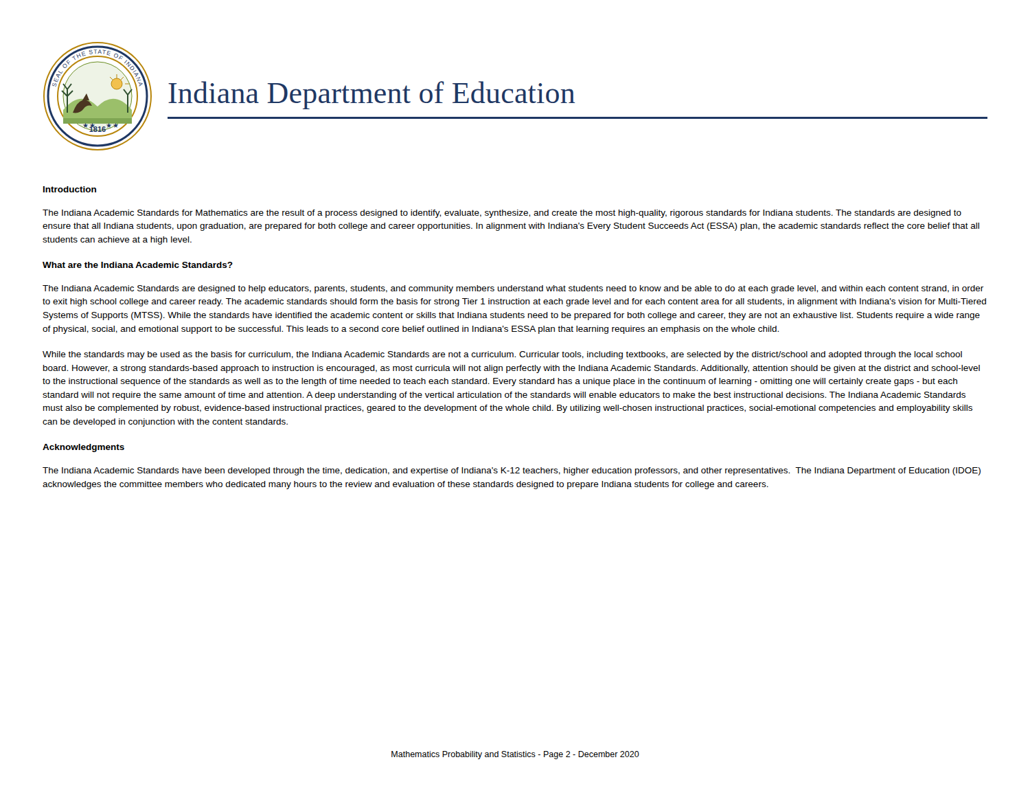SEAL OF THE STATE OF INDIANA 1816 ★ ★ ★ ★
Indiana Department of Education
Introduction
The Indiana Academic Standards for Mathematics are the result of a process designed to identify, evaluate, synthesize, and create the most high-quality, rigorous standards for Indiana students. The standards are designed to ensure that all Indiana students, upon graduation, are prepared for both college and career opportunities. In alignment with Indiana's Every Student Succeeds Act (ESSA) plan, the academic standards reflect the core belief that all students can achieve at a high level.
What are the Indiana Academic Standards?
The Indiana Academic Standards are designed to help educators, parents, students, and community members understand what students need to know and be able to do at each grade level, and within each content strand, in order to exit high school college and career ready. The academic standards should form the basis for strong Tier 1 instruction at each grade level and for each content area for all students, in alignment with Indiana's vision for Multi-Tiered Systems of Supports (MTSS). While the standards have identified the academic content or skills that Indiana students need to be prepared for both college and career, they are not an exhaustive list. Students require a wide range of physical, social, and emotional support to be successful. This leads to a second core belief outlined in Indiana's ESSA plan that learning requires an emphasis on the whole child.
While the standards may be used as the basis for curriculum, the Indiana Academic Standards are not a curriculum. Curricular tools, including textbooks, are selected by the district/school and adopted through the local school board. However, a strong standards-based approach to instruction is encouraged, as most curricula will not align perfectly with the Indiana Academic Standards. Additionally, attention should be given at the district and school-level to the instructional sequence of the standards as well as to the length of time needed to teach each standard. Every standard has a unique place in the continuum of learning - omitting one will certainly create gaps - but each standard will not require the same amount of time and attention. A deep understanding of the vertical articulation of the standards will enable educators to make the best instructional decisions. The Indiana Academic Standards must also be complemented by robust, evidence-based instructional practices, geared to the development of the whole child. By utilizing well-chosen instructional practices, social-emotional competencies and employability skills can be developed in conjunction with the content standards.
Acknowledgments
The Indiana Academic Standards have been developed through the time, dedication, and expertise of Indiana's K-12 teachers, higher education professors, and other representatives. The Indiana Department of Education (IDOE) acknowledges the committee members who dedicated many hours to the review and evaluation of these standards designed to prepare Indiana students for college and careers.
Mathematics Probability and Statistics - Page 2 - December 2020